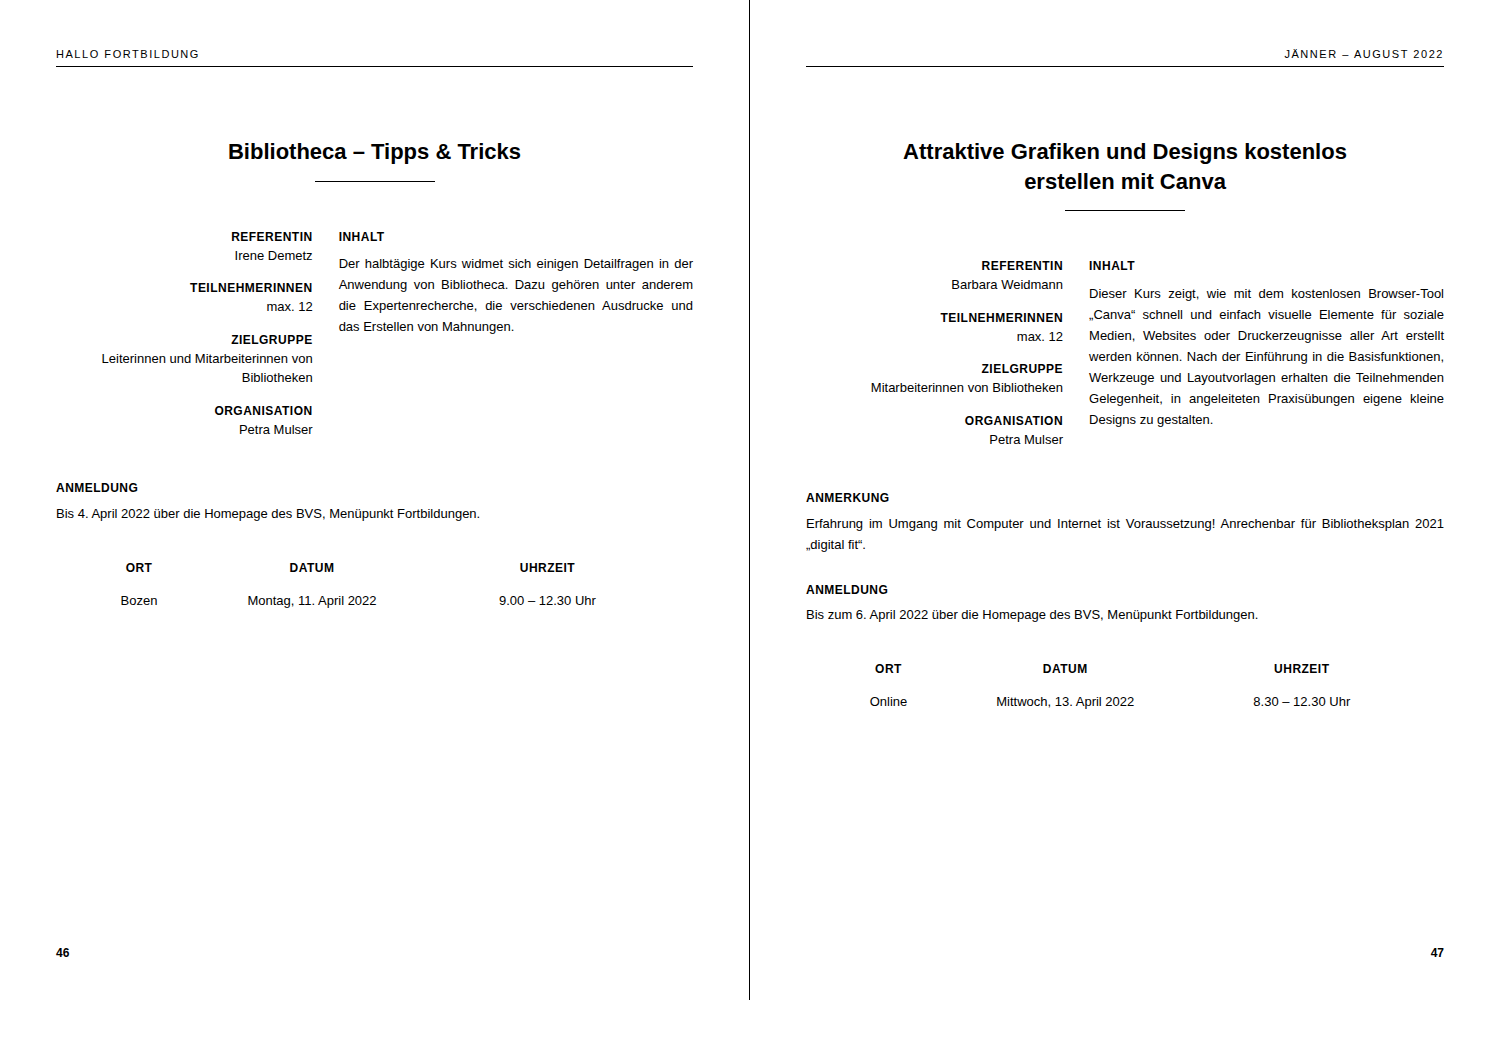Hallo Fortbildung
Bibliotheca – Tipps & Tricks
Referentin
Irene Demetz
Teilnehmerinnen
max. 12
Zielgruppe
Leiterinnen und Mitarbeiterinnen von Bibliotheken
Organisation
Petra Mulser
Inhalt
Der halbtägige Kurs widmet sich einigen Detailfragen in der Anwendung von Bibliotheca. Dazu gehören unter anderem die Expertenrecherche, die verschiedenen Ausdrucke und das Erstellen von Mahnungen.
Anmeldung
Bis 4. April 2022 über die Homepage des BVS, Menüpunkt Fortbildungen.
| Ort | Datum | Uhrzeit |
| --- | --- | --- |
| Bozen | Montag, 11. April 2022 | 9.00 – 12.30 Uhr |
46
Jänner – August 2022
Attraktive Grafiken und Designs kostenlos
erstellen mit Canva
Referentin
Barbara Weidmann
Teilnehmerinnen
max. 12
Zielgruppe
Mitarbeiterinnen von Bibliotheken
Organisation
Petra Mulser
Inhalt
Dieser Kurs zeigt, wie mit dem kostenlosen Browser-Tool „Canva“ schnell und einfach visuelle Elemente für soziale Medien, Websites oder Druckerzeugnisse aller Art erstellt werden können. Nach der Einführung in die Basisfunktionen, Werkzeuge und Layoutvorlagen erhalten die Teilnehmenden Gelegenheit, in angeleiteten Praxisübungen eigene kleine Designs zu gestalten.
Anmerkung
Erfahrung im Umgang mit Computer und Internet ist Voraussetzung! Anrechenbar für Bibliotheksplan 2021 „digital fit“.
Anmeldung
Bis zum 6. April 2022 über die Homepage des BVS, Menüpunkt Fortbildungen.
| Ort | Datum | Uhrzeit |
| --- | --- | --- |
| Online | Mittwoch, 13. April 2022 | 8.30 – 12.30 Uhr |
47